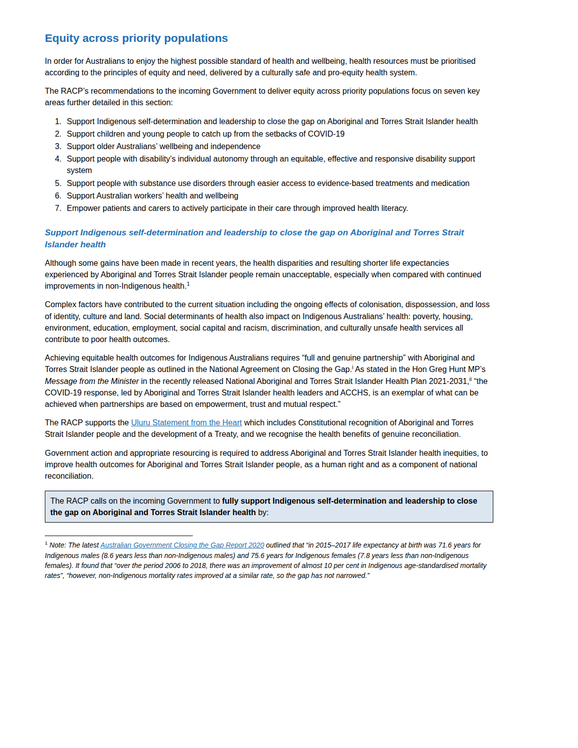Equity across priority populations
In order for Australians to enjoy the highest possible standard of health and wellbeing, health resources must be prioritised according to the principles of equity and need, delivered by a culturally safe and pro-equity health system.
The RACP’s recommendations to the incoming Government to deliver equity across priority populations focus on seven key areas further detailed in this section:
Support Indigenous self-determination and leadership to close the gap on Aboriginal and Torres Strait Islander health
Support children and young people to catch up from the setbacks of COVID-19
Support older Australians’ wellbeing and independence
Support people with disability’s individual autonomy through an equitable, effective and responsive disability support system
Support people with substance use disorders through easier access to evidence-based treatments and medication
Support Australian workers’ health and wellbeing
Empower patients and carers to actively participate in their care through improved health literacy.
Support Indigenous self-determination and leadership to close the gap on Aboriginal and Torres Strait Islander health
Although some gains have been made in recent years, the health disparities and resulting shorter life expectancies experienced by Aboriginal and Torres Strait Islander people remain unacceptable, especially when compared with continued improvements in non-Indigenous health.1
Complex factors have contributed to the current situation including the ongoing effects of colonisation, dispossession, and loss of identity, culture and land. Social determinants of health also impact on Indigenous Australians’ health: poverty, housing, environment, education, employment, social capital and racism, discrimination, and culturally unsafe health services all contribute to poor health outcomes.
Achieving equitable health outcomes for Indigenous Australians requires “full and genuine partnership” with Aboriginal and Torres Strait Islander people as outlined in the National Agreement on Closing the Gap.i As stated in the Hon Greg Hunt MP’s Message from the Minister in the recently released National Aboriginal and Torres Strait Islander Health Plan 2021-2031,ii “the COVID-19 response, led by Aboriginal and Torres Strait Islander health leaders and ACCHS, is an exemplar of what can be achieved when partnerships are based on empowerment, trust and mutual respect.”
The RACP supports the Uluru Statement from the Heart which includes Constitutional recognition of Aboriginal and Torres Strait Islander people and the development of a Treaty, and we recognise the health benefits of genuine reconciliation.
Government action and appropriate resourcing is required to address Aboriginal and Torres Strait Islander health inequities, to improve health outcomes for Aboriginal and Torres Strait Islander people, as a human right and as a component of national reconciliation.
The RACP calls on the incoming Government to fully support Indigenous self-determination and leadership to close the gap on Aboriginal and Torres Strait Islander health by:
1 Note: The latest Australian Government Closing the Gap Report 2020 outlined that “in 2015–2017 life expectancy at birth was 71.6 years for Indigenous males (8.6 years less than non-Indigenous males) and 75.6 years for Indigenous females (7.8 years less than non-Indigenous females). It found that “over the period 2006 to 2018, there was an improvement of almost 10 per cent in Indigenous age-standardised mortality rates”, “however, non-Indigenous mortality rates improved at a similar rate, so the gap has not narrowed.”